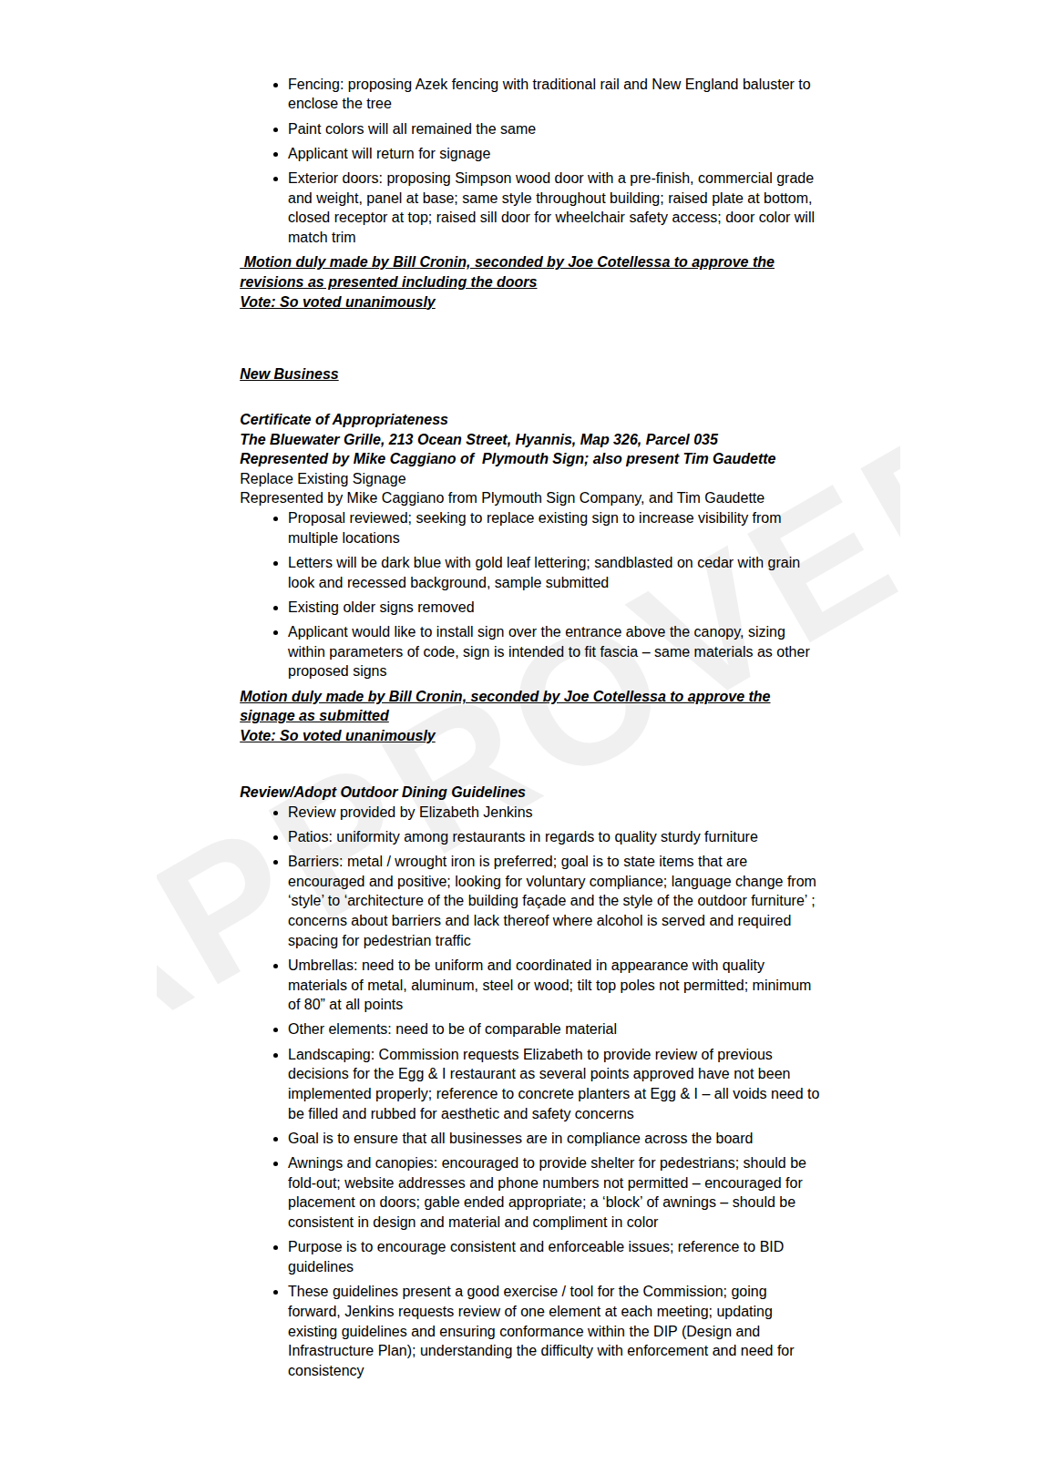APPROVED
Fencing: proposing Azek fencing with traditional rail and New England baluster to enclose the tree
Paint colors will all remained the same
Applicant will return for signage
Exterior doors: proposing Simpson wood door with a pre-finish, commercial grade and weight, panel at base; same style throughout building; raised plate at bottom, closed receptor at top; raised sill door for wheelchair safety access; door color will match trim
Motion duly made by Bill Cronin, seconded by Joe Cotellessa to approve the revisions as presented including the doors
Vote: So voted unanimously
New Business
Certificate of Appropriateness
The Bluewater Grille, 213 Ocean Street, Hyannis, Map 326, Parcel 035
Represented by Mike Caggiano of Plymouth Sign; also present Tim Gaudette
Replace Existing Signage
Represented by Mike Caggiano from Plymouth Sign Company, and Tim Gaudette
Proposal reviewed; seeking to replace existing sign to increase visibility from multiple locations
Letters will be dark blue with gold leaf lettering; sandblasted on cedar with grain look and recessed background, sample submitted
Existing older signs removed
Applicant would like to install sign over the entrance above the canopy, sizing within parameters of code, sign is intended to fit fascia – same materials as other proposed signs
Motion duly made by Bill Cronin, seconded by Joe Cotellessa to approve the signage as submitted
Vote: So voted unanimously
Review/Adopt Outdoor Dining Guidelines
Review provided by Elizabeth Jenkins
Patios: uniformity among restaurants in regards to quality sturdy furniture
Barriers: metal / wrought iron is preferred; goal is to state items that are encouraged and positive; looking for voluntary compliance; language change from ‘style’ to ‘architecture of the building façade and the style of the outdoor furniture’ ; concerns about barriers and lack thereof where alcohol is served and required spacing for pedestrian traffic
Umbrellas: need to be uniform and coordinated in appearance with quality materials of metal, aluminum, steel or wood; tilt top poles not permitted; minimum of 80” at all points
Other elements: need to be of comparable material
Landscaping: Commission requests Elizabeth to provide review of previous decisions for the Egg & I restaurant as several points approved have not been implemented properly; reference to concrete planters at Egg & I – all voids need to be filled and rubbed for aesthetic and safety concerns
Goal is to ensure that all businesses are in compliance across the board
Awnings and canopies: encouraged to provide shelter for pedestrians; should be fold-out; website addresses and phone numbers not permitted – encouraged for placement on doors; gable ended appropriate; a ‘block’ of awnings – should be consistent in design and material and compliment in color
Purpose is to encourage consistent and enforceable issues; reference to BID guidelines
These guidelines present a good exercise / tool for the Commission; going forward, Jenkins requests review of one element at each meeting; updating existing guidelines and ensuring conformance within the DIP (Design and Infrastructure Plan); understanding the difficulty with enforcement and need for consistency